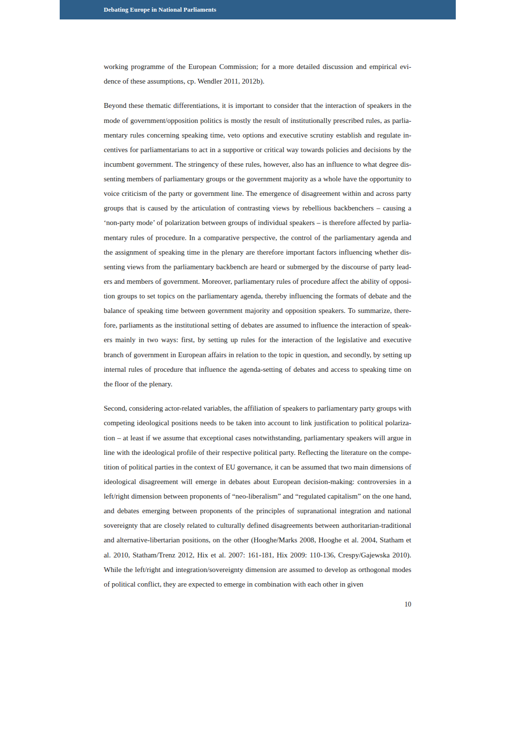Debating Europe in National Parliaments
working programme of the European Commission; for a more detailed discussion and empirical evidence of these assumptions, cp. Wendler 2011, 2012b).
Beyond these thematic differentiations, it is important to consider that the interaction of speakers in the mode of government/opposition politics is mostly the result of institutionally prescribed rules, as parliamentary rules concerning speaking time, veto options and executive scrutiny establish and regulate incentives for parliamentarians to act in a supportive or critical way towards policies and decisions by the incumbent government. The stringency of these rules, however, also has an influence to what degree dissenting members of parliamentary groups or the government majority as a whole have the opportunity to voice criticism of the party or government line. The emergence of disagreement within and across party groups that is caused by the articulation of contrasting views by rebellious backbenchers – causing a ‘non-party mode’ of polarization between groups of individual speakers – is therefore affected by parliamentary rules of procedure. In a comparative perspective, the control of the parliamentary agenda and the assignment of speaking time in the plenary are therefore important factors influencing whether dissenting views from the parliamentary backbench are heard or submerged by the discourse of party leaders and members of government. Moreover, parliamentary rules of procedure affect the ability of opposition groups to set topics on the parliamentary agenda, thereby influencing the formats of debate and the balance of speaking time between government majority and opposition speakers. To summarize, therefore, parliaments as the institutional setting of debates are assumed to influence the interaction of speakers mainly in two ways: first, by setting up rules for the interaction of the legislative and executive branch of government in European affairs in relation to the topic in question, and secondly, by setting up internal rules of procedure that influence the agenda-setting of debates and access to speaking time on the floor of the plenary.
Second, considering actor-related variables, the affiliation of speakers to parliamentary party groups with competing ideological positions needs to be taken into account to link justification to political polarization – at least if we assume that exceptional cases notwithstanding, parliamentary speakers will argue in line with the ideological profile of their respective political party. Reflecting the literature on the competition of political parties in the context of EU governance, it can be assumed that two main dimensions of ideological disagreement will emerge in debates about European decision-making: controversies in a left/right dimension between proponents of “neo-liberalism” and “regulated capitalism” on the one hand, and debates emerging between proponents of the principles of supranational integration and national sovereignty that are closely related to culturally defined disagreements between authoritarian-traditional and alternative-libertarian positions, on the other (Hooghe/Marks 2008, Hooghe et al. 2004, Statham et al. 2010, Statham/Trenz 2012, Hix et al. 2007: 161-181, Hix 2009: 110-136, Crespy/Gajewska 2010). While the left/right and integration/sovereignty dimension are assumed to develop as orthogonal modes of political conflict, they are expected to emerge in combination with each other in given
10